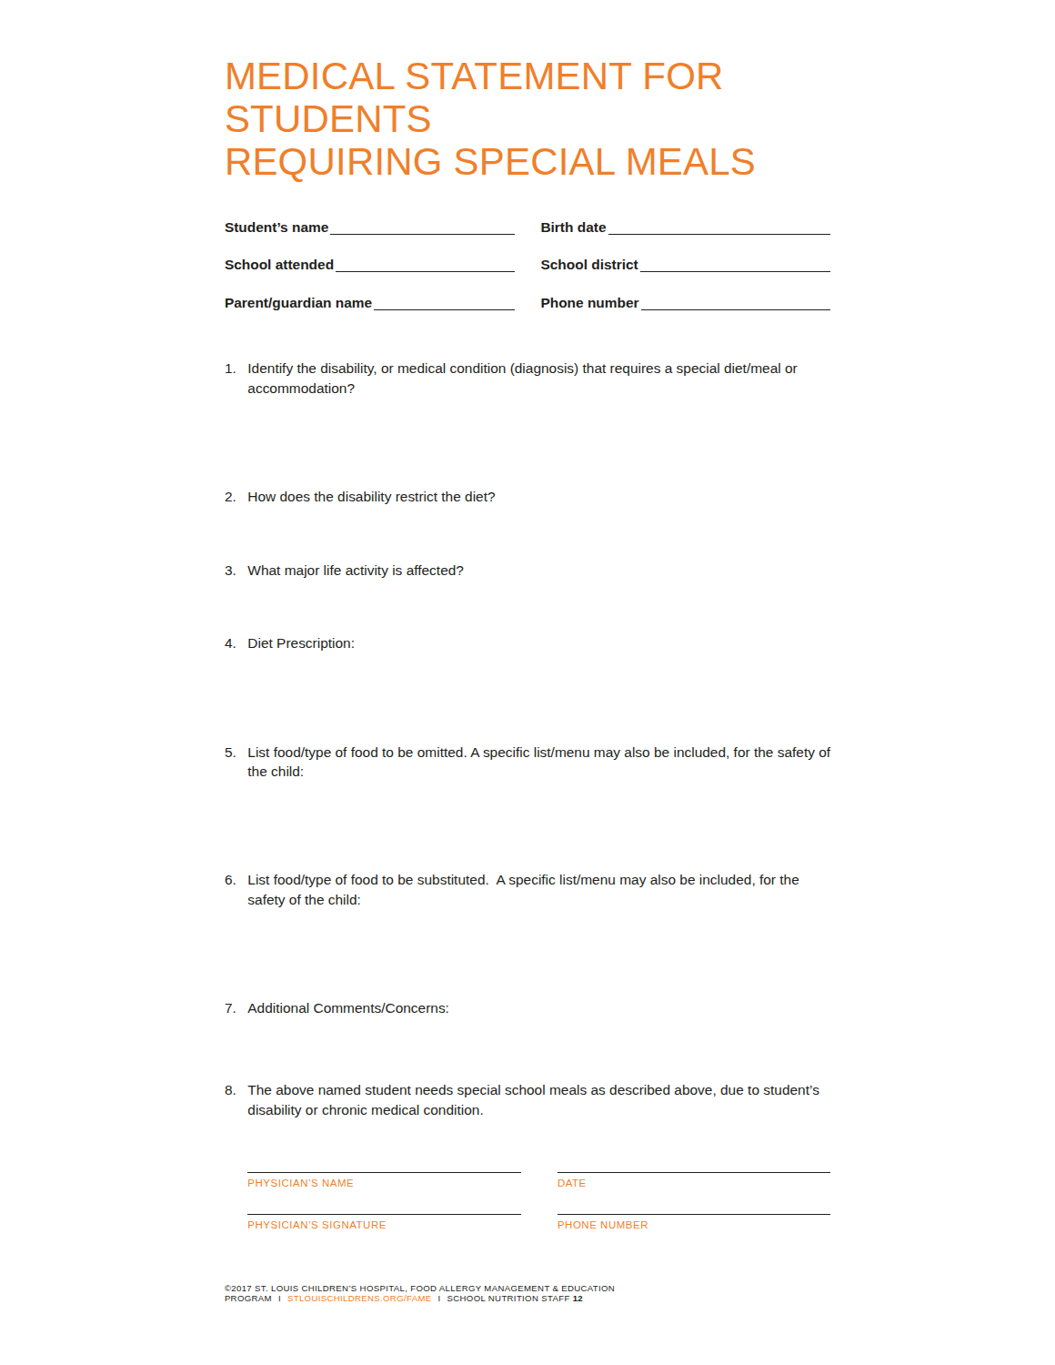Medical Statement for Students
Requiring Special Meals
Student’s name
Birth date
School attended
School district
Parent/guardian name
Phone number
1. Identify the disability, or medical condition (diagnosis) that requires a special diet/meal or accommodation?
2. How does the disability restrict the diet?
3. What major life activity is affected?
4. Diet Prescription:
5. List food/type of food to be omitted. A specific list/menu may also be included, for the safety of the child:
6. List food/type of food to be substituted. A specific list/menu may also be included, for the safety of the child:
7. Additional Comments/Concerns:
8. The above named student needs special school meals as described above, due to student’s disability or chronic medical condition.
Physician’s name
Date
Physician’s signature
Phone number
©2017 St. Louis Children’s Hospital, Food Allergy Management & Education Program I stlouischildrens.org/fame I School Nutrition Staff 12